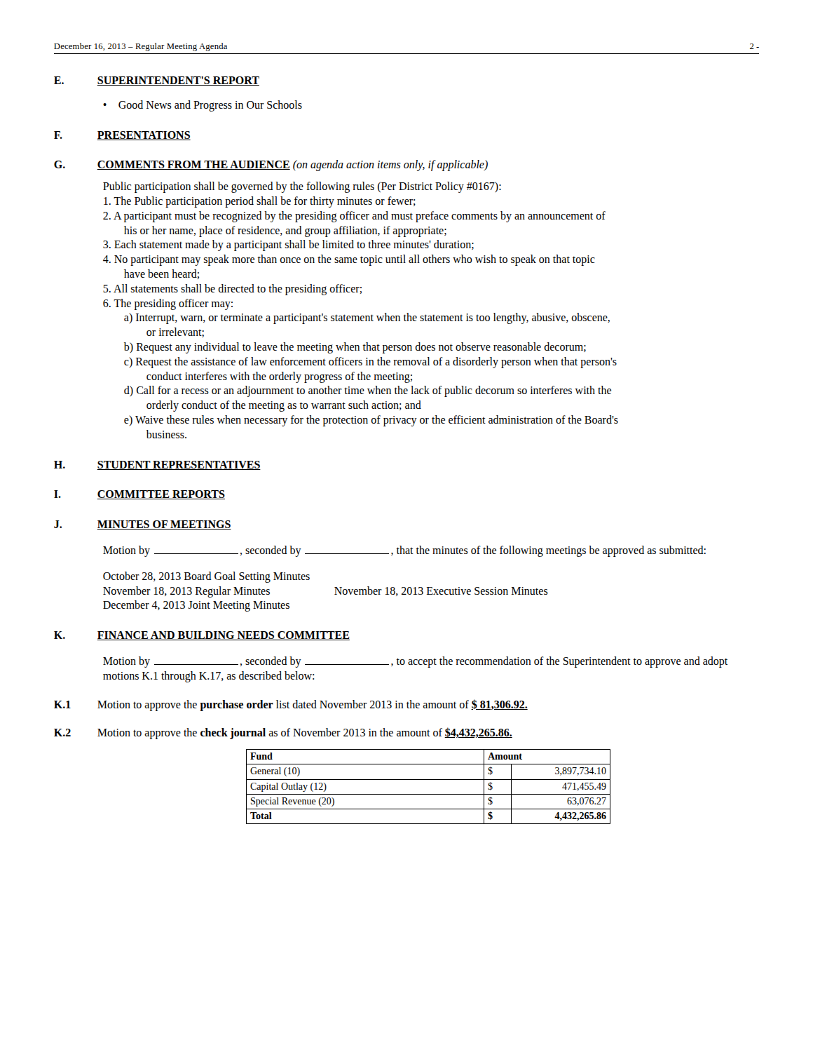December 16, 2013 – Regular Meeting Agenda 2 -
E.
Superintendent's Report
Good News and Progress in Our Schools
F.
Presentations
G.
Comments from the Audience (on agenda action items only, if applicable)
Public participation shall be governed by the following rules (Per District Policy #0167):
1. The Public participation period shall be for thirty minutes or fewer;
2. A participant must be recognized by the presiding officer and must preface comments by an announcement of
his or her name, place of residence, and group affiliation, if appropriate;
3. Each statement made by a participant shall be limited to three minutes' duration;
4. No participant may speak more than once on the same topic until all others who wish to speak on that topic
have been heard;
5. All statements shall be directed to the presiding officer;
6. The presiding officer may:
a) Interrupt, warn, or terminate a participant's statement when the statement is too lengthy, abusive, obscene,
or irrelevant;
b) Request any individual to leave the meeting when that person does not observe reasonable decorum;
c) Request the assistance of law enforcement officers in the removal of a disorderly person when that person's
conduct interferes with the orderly progress of the meeting;
d) Call for a recess or an adjournment to another time when the lack of public decorum so interferes with the
orderly conduct of the meeting as to warrant such action; and
e) Waive these rules when necessary for the protection of privacy or the efficient administration of the Board's
business.
H.
Student Representatives
I.
Committee Reports
J.
Minutes of Meetings
Motion by , seconded by , that the minutes of the following meetings be approved as submitted:
October 28, 2013 Board Goal Setting Minutes
November 18, 2013 Regular Minutes
November 18, 2013 Executive Session Minutes
December 4, 2013 Joint Meeting Minutes
K.
Finance and Building Needs Committee
Motion by , seconded by , to accept the recommendation of the Superintendent to approve and adopt motions K.1 through K.17, as described below:
K.1
Motion to approve the purchase order list dated November 2013 in the amount of $ 81,306.92.
K.2
Motion to approve the check journal as of November 2013 in the amount of $4,432,265.86.
| Fund | Amount |
| --- | --- |
| General (10) | $ | 3,897,734.10 |
| Capital Outlay (12) | $ | 471,455.49 |
| Special Revenue (20) | $ | 63,076.27 |
| Total | $ | 4,432,265.86 |